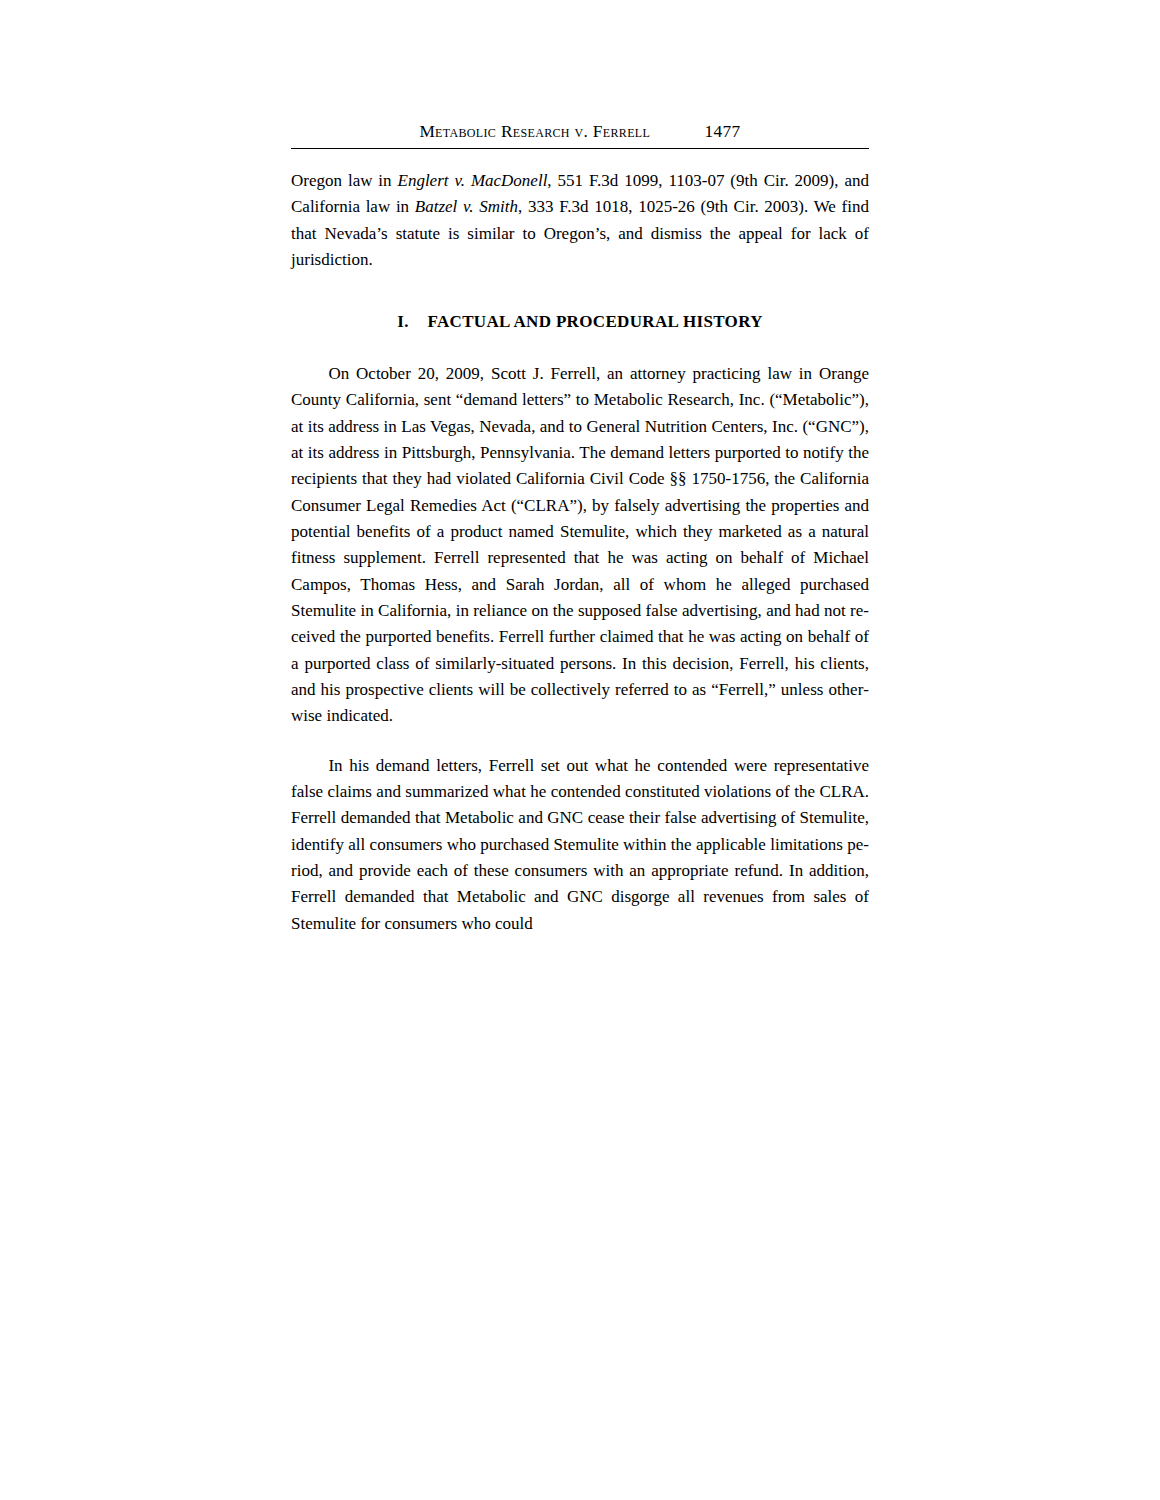Metabolic Research v. Ferrell 1477
Oregon law in Englert v. MacDonell, 551 F.3d 1099, 1103-07 (9th Cir. 2009), and California law in Batzel v. Smith, 333 F.3d 1018, 1025-26 (9th Cir. 2003). We find that Nevada’s statute is similar to Oregon’s, and dismiss the appeal for lack of jurisdiction.
I. FACTUAL AND PROCEDURAL HISTORY
On October 20, 2009, Scott J. Ferrell, an attorney practicing law in Orange County California, sent “demand letters” to Metabolic Research, Inc. (“Metabolic”), at its address in Las Vegas, Nevada, and to General Nutrition Centers, Inc. (“GNC”), at its address in Pittsburgh, Pennsylvania. The demand letters purported to notify the recipients that they had violated California Civil Code §§ 1750-1756, the California Consumer Legal Remedies Act (“CLRA”), by falsely advertising the properties and potential benefits of a product named Stemulite, which they marketed as a natural fitness supplement. Ferrell represented that he was acting on behalf of Michael Campos, Thomas Hess, and Sarah Jordan, all of whom he alleged purchased Stemulite in California, in reliance on the supposed false advertising, and had not received the purported benefits. Ferrell further claimed that he was acting on behalf of a purported class of similarly-situated persons. In this decision, Ferrell, his clients, and his prospective clients will be collectively referred to as “Ferrell,” unless otherwise indicated.
In his demand letters, Ferrell set out what he contended were representative false claims and summarized what he contended constituted violations of the CLRA. Ferrell demanded that Metabolic and GNC cease their false advertising of Stemulite, identify all consumers who purchased Stemulite within the applicable limitations period, and provide each of these consumers with an appropriate refund. In addition, Ferrell demanded that Metabolic and GNC disgorge all revenues from sales of Stemulite for consumers who could